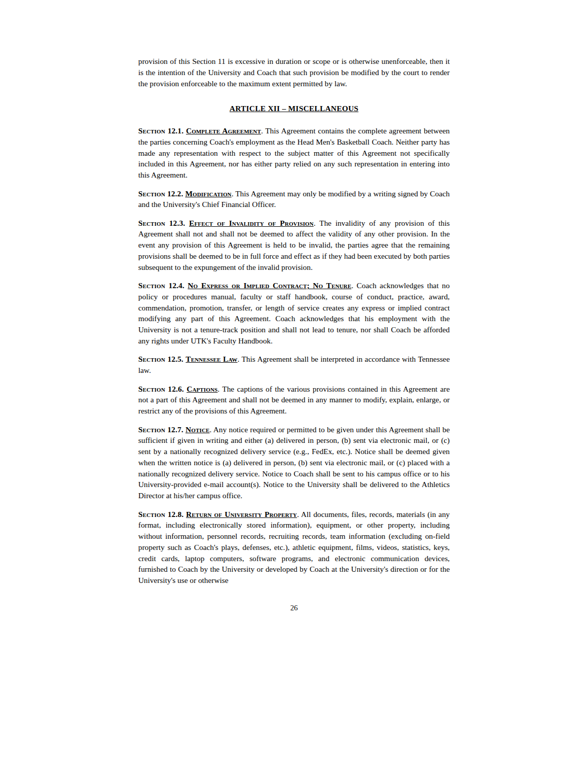provision of this Section 11 is excessive in duration or scope or is otherwise unenforceable, then it is the intention of the University and Coach that such provision be modified by the court to render the provision enforceable to the maximum extent permitted by law.
Article XII – Miscellaneous
Section 12.1. Complete Agreement. This Agreement contains the complete agreement between the parties concerning Coach's employment as the Head Men's Basketball Coach. Neither party has made any representation with respect to the subject matter of this Agreement not specifically included in this Agreement, nor has either party relied on any such representation in entering into this Agreement.
Section 12.2. Modification. This Agreement may only be modified by a writing signed by Coach and the University's Chief Financial Officer.
Section 12.3. Effect of Invalidity of Provision. The invalidity of any provision of this Agreement shall not and shall not be deemed to affect the validity of any other provision. In the event any provision of this Agreement is held to be invalid, the parties agree that the remaining provisions shall be deemed to be in full force and effect as if they had been executed by both parties subsequent to the expungement of the invalid provision.
Section 12.4. No Express or Implied Contract; No Tenure. Coach acknowledges that no policy or procedures manual, faculty or staff handbook, course of conduct, practice, award, commendation, promotion, transfer, or length of service creates any express or implied contract modifying any part of this Agreement. Coach acknowledges that his employment with the University is not a tenure-track position and shall not lead to tenure, nor shall Coach be afforded any rights under UTK's Faculty Handbook.
Section 12.5. Tennessee Law. This Agreement shall be interpreted in accordance with Tennessee law.
Section 12.6. Captions. The captions of the various provisions contained in this Agreement are not a part of this Agreement and shall not be deemed in any manner to modify, explain, enlarge, or restrict any of the provisions of this Agreement.
Section 12.7. Notice. Any notice required or permitted to be given under this Agreement shall be sufficient if given in writing and either (a) delivered in person, (b) sent via electronic mail, or (c) sent by a nationally recognized delivery service (e.g., FedEx, etc.). Notice shall be deemed given when the written notice is (a) delivered in person, (b) sent via electronic mail, or (c) placed with a nationally recognized delivery service. Notice to Coach shall be sent to his campus office or to his University-provided e-mail account(s). Notice to the University shall be delivered to the Athletics Director at his/her campus office.
Section 12.8. Return of University Property. All documents, files, records, materials (in any format, including electronically stored information), equipment, or other property, including without information, personnel records, recruiting records, team information (excluding on-field property such as Coach's plays, defenses, etc.), athletic equipment, films, videos, statistics, keys, credit cards, laptop computers, software programs, and electronic communication devices, furnished to Coach by the University or developed by Coach at the University's direction or for the University's use or otherwise
26